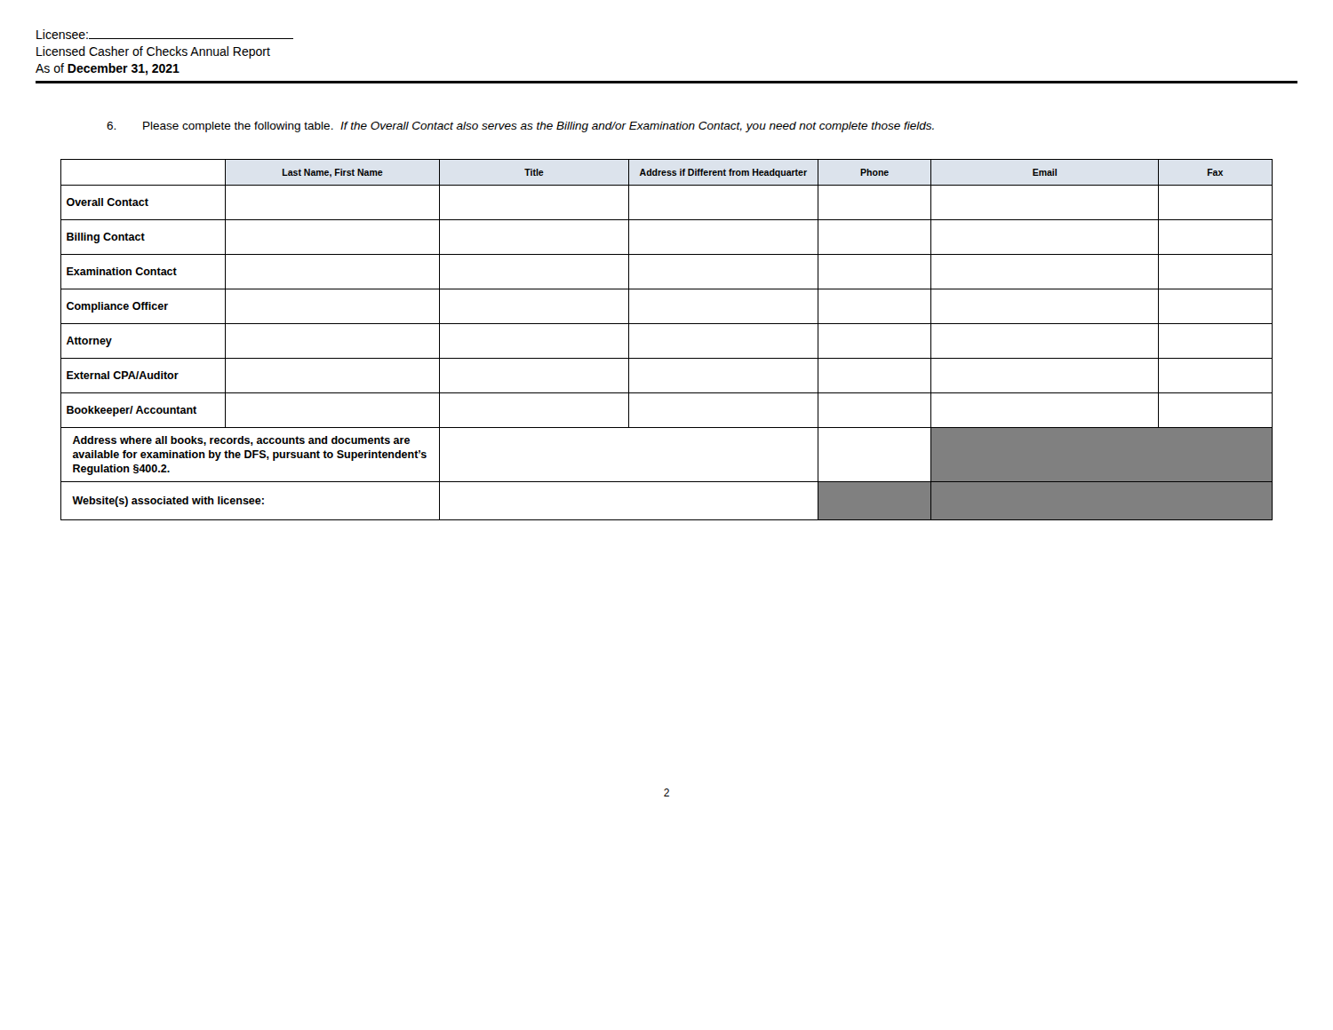Licensee:
Licensed Casher of Checks Annual Report
As of December 31, 2021
6. Please complete the following table. If the Overall Contact also serves as the Billing and/or Examination Contact, you need not complete those fields.
| | Last Name, First Name | Title | Address if Different from Headquarter | Phone | Email | Fax |
| --- | --- | --- | --- | --- | --- | --- |
| Overall Contact | | | | | | |
| Billing Contact | | | | | | |
| Examination Contact | | | | | | |
| Compliance Officer | | | | | | |
| Attorney | | | | | | |
| External CPA/Auditor | | | | | | |
| Bookkeeper/ Accountant | | | | | | |
| Address where all books, records, accounts and documents are available for examination by the DFS, pursuant to Superintendent’s Regulation §400.2. | | | |
| Website(s) associated with licensee: | | | |
2